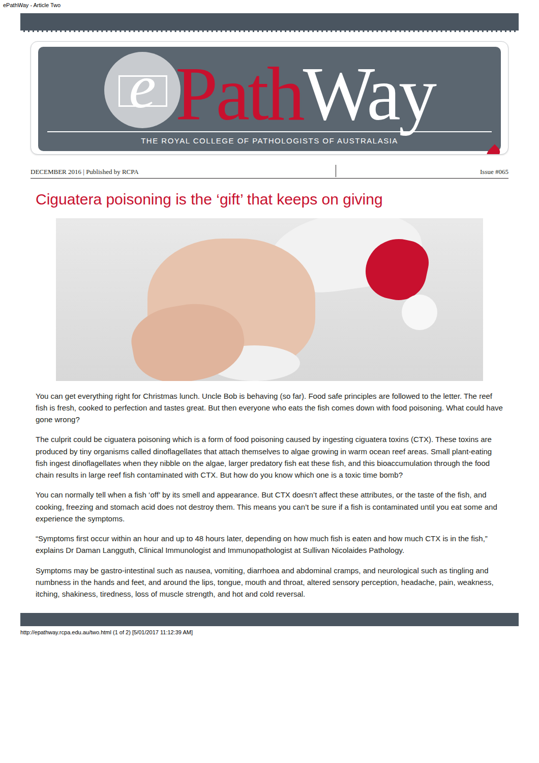ePathWay - Article Two
e
Path Way
THE ROYAL COLLEGE OF PATHOLOGISTS OF AUSTRALASIA
DECEMBER 2016 | Published by RCPA
Issue #065
Ciguatera poisoning is the ‘gift’ that keeps on giving
You can get everything right for Christmas lunch. Uncle Bob is behaving (so far). Food safe principles are followed to the letter. The reef fish is fresh, cooked to perfection and tastes great. But then everyone who eats the fish comes down with food poisoning. What could have gone wrong?
The culprit could be ciguatera poisoning which is a form of food poisoning caused by ingesting ciguatera toxins (CTX). These toxins are produced by tiny organisms called dinoflagellates that attach themselves to algae growing in warm ocean reef areas. Small plant-eating fish ingest dinoflagellates when they nibble on the algae, larger predatory fish eat these fish, and this bioaccumulation through the food chain results in large reef fish contaminated with CTX. But how do you know which one is a toxic time bomb?
You can normally tell when a fish ‘off’ by its smell and appearance. But CTX doesn’t affect these attributes, or the taste of the fish, and cooking, freezing and stomach acid does not destroy them. This means you can’t be sure if a fish is contaminated until you eat some and experience the symptoms.
“Symptoms first occur within an hour and up to 48 hours later, depending on how much fish is eaten and how much CTX is in the fish,” explains Dr Daman Langguth, Clinical Immunologist and Immunopathologist at Sullivan Nicolaides Pathology.
Symptoms may be gastro-intestinal such as nausea, vomiting, diarrhoea and abdominal cramps, and neurological such as tingling and numbness in the hands and feet, and around the lips, tongue, mouth and throat, altered sensory perception, headache, pain, weakness, itching, shakiness, tiredness, loss of muscle strength, and hot and cold reversal.
http://epathway.rcpa.edu.au/two.html (1 of 2) [5/01/2017 11:12:39 AM]